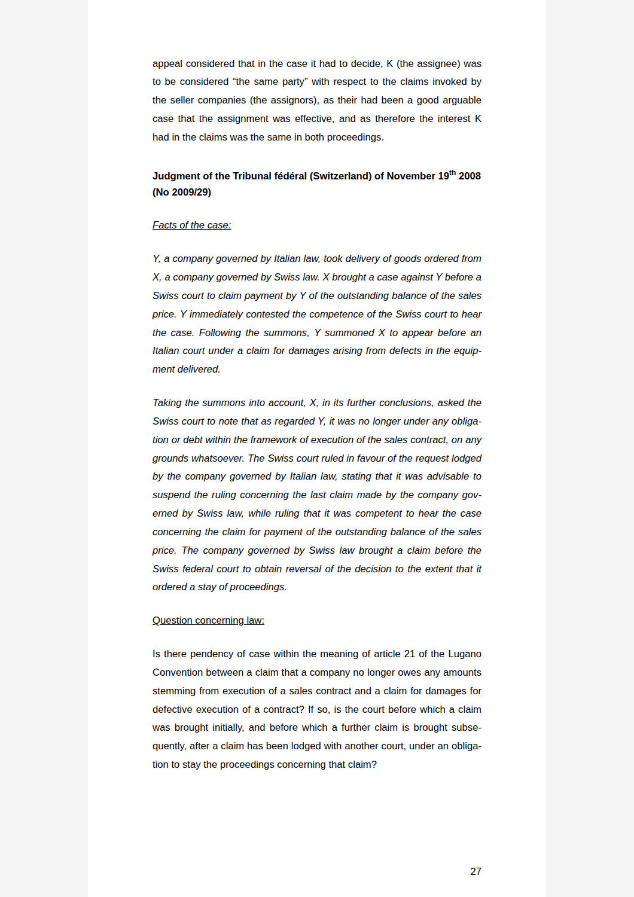appeal considered that in the case it had to decide, K (the assignee) was to be considered “the same party” with respect to the claims invoked by the seller companies (the assignors), as their had been a good arguable case that the assignment was effective, and as therefore the interest K had in the claims was the same in both proceedings.
Judgment of the Tribunal fédéral (Switzerland) of November 19th 2008 (No 2009/29)
Facts of the case:
Y, a company governed by Italian law, took delivery of goods ordered from X, a company governed by Swiss law. X brought a case against Y before a Swiss court to claim payment by Y of the outstanding balance of the sales price. Y immediately contested the competence of the Swiss court to hear the case. Following the summons, Y summoned X to appear before an Italian court under a claim for damages arising from defects in the equipment delivered.
Taking the summons into account, X, in its further conclusions, asked the Swiss court to note that as regarded Y, it was no longer under any obligation or debt within the framework of execution of the sales contract, on any grounds whatsoever. The Swiss court ruled in favour of the request lodged by the company governed by Italian law, stating that it was advisable to suspend the ruling concerning the last claim made by the company governed by Swiss law, while ruling that it was competent to hear the case concerning the claim for payment of the outstanding balance of the sales price. The company governed by Swiss law brought a claim before the Swiss federal court to obtain reversal of the decision to the extent that it ordered a stay of proceedings.
Question concerning law:
Is there pendency of case within the meaning of article 21 of the Lugano Convention between a claim that a company no longer owes any amounts stemming from execution of a sales contract and a claim for damages for defective execution of a contract? If so, is the court before which a claim was brought initially, and before which a further claim is brought subsequently, after a claim has been lodged with another court, under an obligation to stay the proceedings concerning that claim?
27